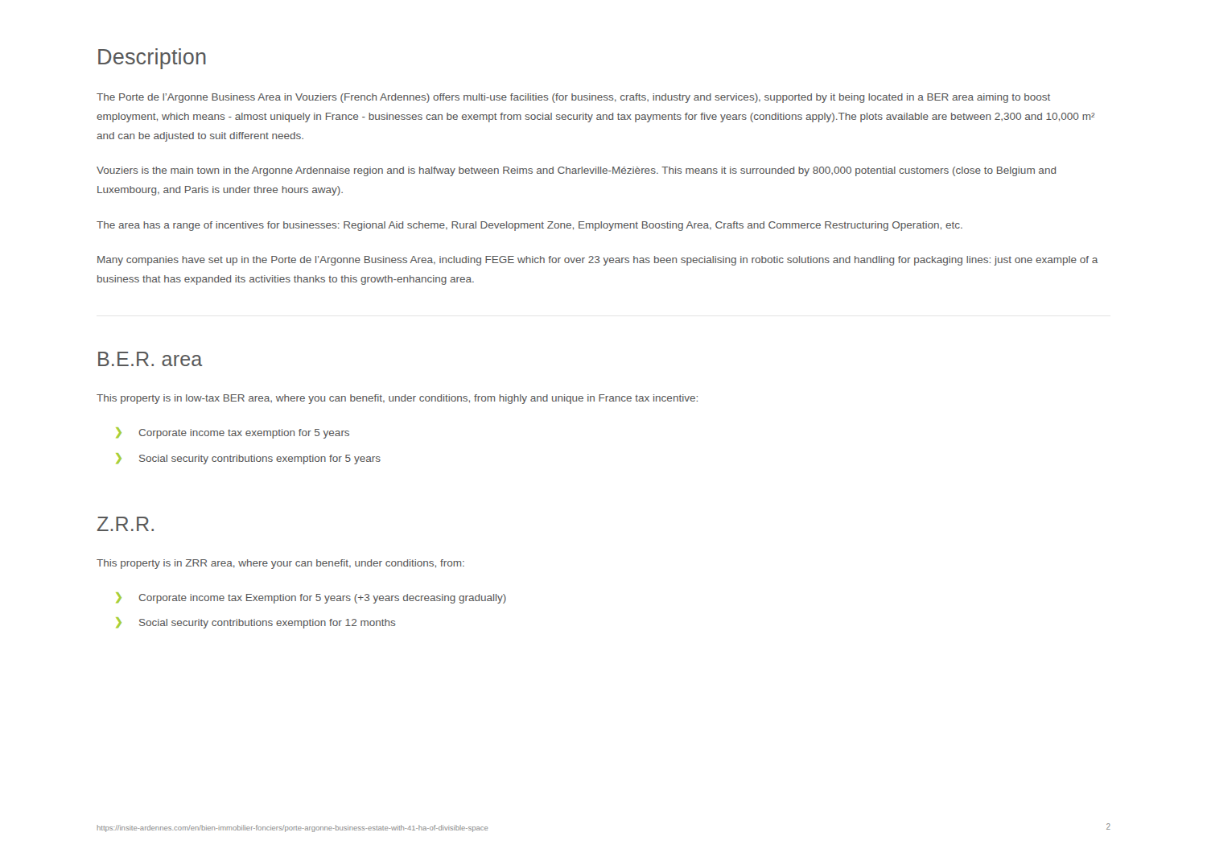Description
The Porte de l’Argonne Business Area in Vouziers (French Ardennes) offers multi-use facilities (for business, crafts, industry and services), supported by it being located in a BER area aiming to boost employment, which means - almost uniquely in France - businesses can be exempt from social security and tax payments for five years (conditions apply).The plots available are between 2,300 and 10,000 m² and can be adjusted to suit different needs.
Vouziers is the main town in the Argonne Ardennaise region and is halfway between Reims and Charleville-Mézières. This means it is surrounded by 800,000 potential customers (close to Belgium and Luxembourg, and Paris is under three hours away).
The area has a range of incentives for businesses: Regional Aid scheme, Rural Development Zone, Employment Boosting Area, Crafts and Commerce Restructuring Operation, etc.
Many companies have set up in the Porte de l’Argonne Business Area, including FEGE which for over 23 years has been specialising in robotic solutions and handling for packaging lines: just one example of a business that has expanded its activities thanks to this growth-enhancing area.
B.E.R. area
This property is in low-tax BER area, where you can benefit, under conditions, from highly and unique in France tax incentive:
Corporate income tax exemption for 5 years
Social security contributions exemption for 5 years
Z.R.R.
This property is in ZRR area, where your can benefit, under conditions, from:
Corporate income tax Exemption for 5 years (+3 years decreasing gradually)
Social security contributions exemption for 12 months
https://insite-ardennes.com/en/bien-immobilier-fonciers/porte-argonne-business-estate-with-41-ha-of-divisible-space 2